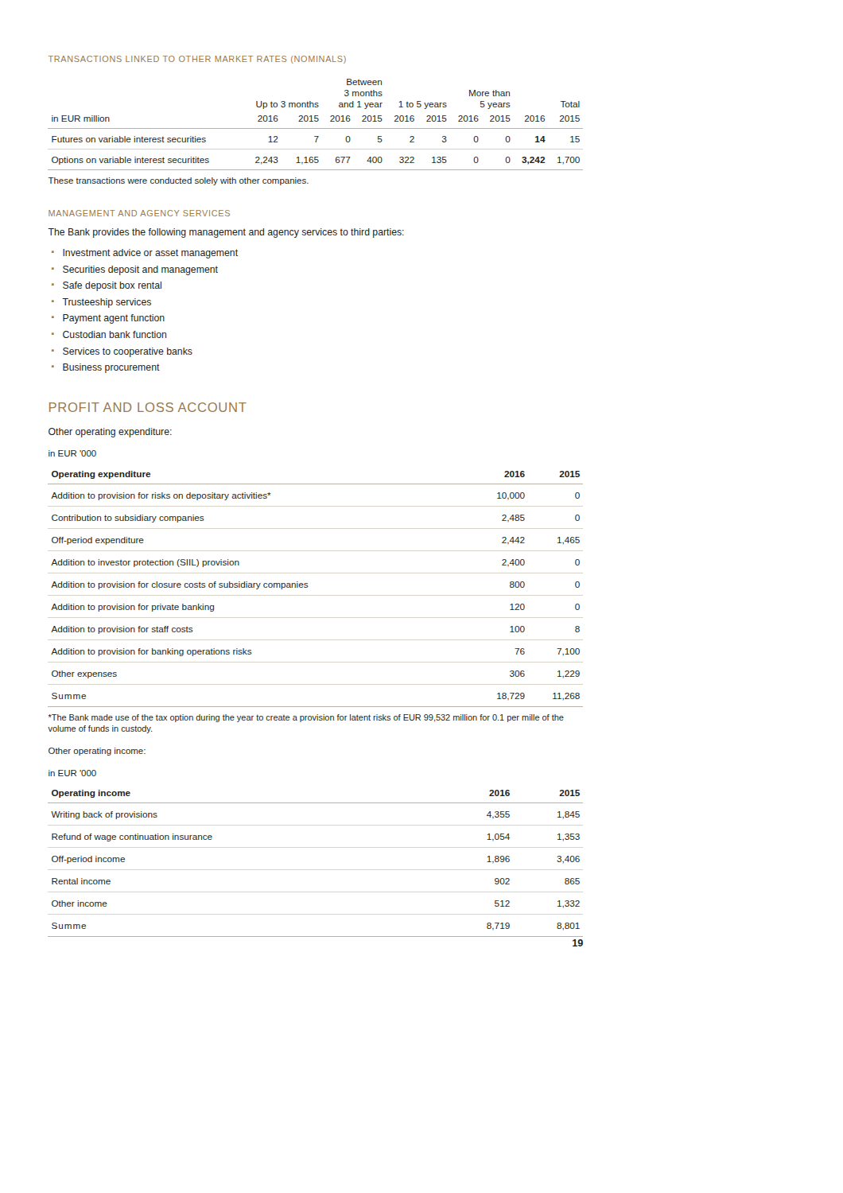Transactions linked to other market rates (nominals)
| | Up to 3 months | Between 3 months and 1 year | 1 to 5 years | More than 5 years | Total |
| --- | --- | --- | --- | --- | --- |
| in EUR million | 2016 | 2015 | 2016 | 2015 | 2016 | 2015 | 2016 | 2015 | 2016 | 2015 |
| Futures on variable interest securities | 12 | 7 | 0 | 5 | 2 | 3 | 0 | 0 | 14 | 15 |
| Options on variable interest securitites | 2,243 | 1,165 | 677 | 400 | 322 | 135 | 0 | 0 | 3,242 | 1,700 |
These transactions were conducted solely with other companies.
Management and agency services
The Bank provides the following management and agency services to third parties:
Investment advice or asset management
Securities deposit and management
Safe deposit box rental
Trusteeship services
Payment agent function
Custodian bank function
Services to cooperative banks
Business procurement
Profit and loss account
Other operating expenditure:
in EUR '000
| Operating expenditure | 2016 | 2015 |
| --- | --- | --- |
| Addition to provision for risks on depositary activities* | 10,000 | 0 |
| Contribution to subsidiary companies | 2,485 | 0 |
| Off-period expenditure | 2,442 | 1,465 |
| Addition to investor protection (SIIL) provision | 2,400 | 0 |
| Addition to provision for closure costs of subsidiary companies | 800 | 0 |
| Addition to provision for private banking | 120 | 0 |
| Addition to provision for staff costs | 100 | 8 |
| Addition to provision for banking operations risks | 76 | 7,100 |
| Other expenses | 306 | 1,229 |
| Summe | 18,729 | 11,268 |
*The Bank made use of the tax option during the year to create a provision for latent risks of EUR 99,532 million for 0.1 per mille of the volume of funds in custody.
Other operating income:
in EUR '000
| Operating income | 2016 | 2015 |
| --- | --- | --- |
| Writing back of provisions | 4,355 | 1,845 |
| Refund of wage continuation insurance | 1,054 | 1,353 |
| Off-period income | 1,896 | 3,406 |
| Rental income | 902 | 865 |
| Other income | 512 | 1,332 |
| Summe | 8,719 | 8,801 |
19